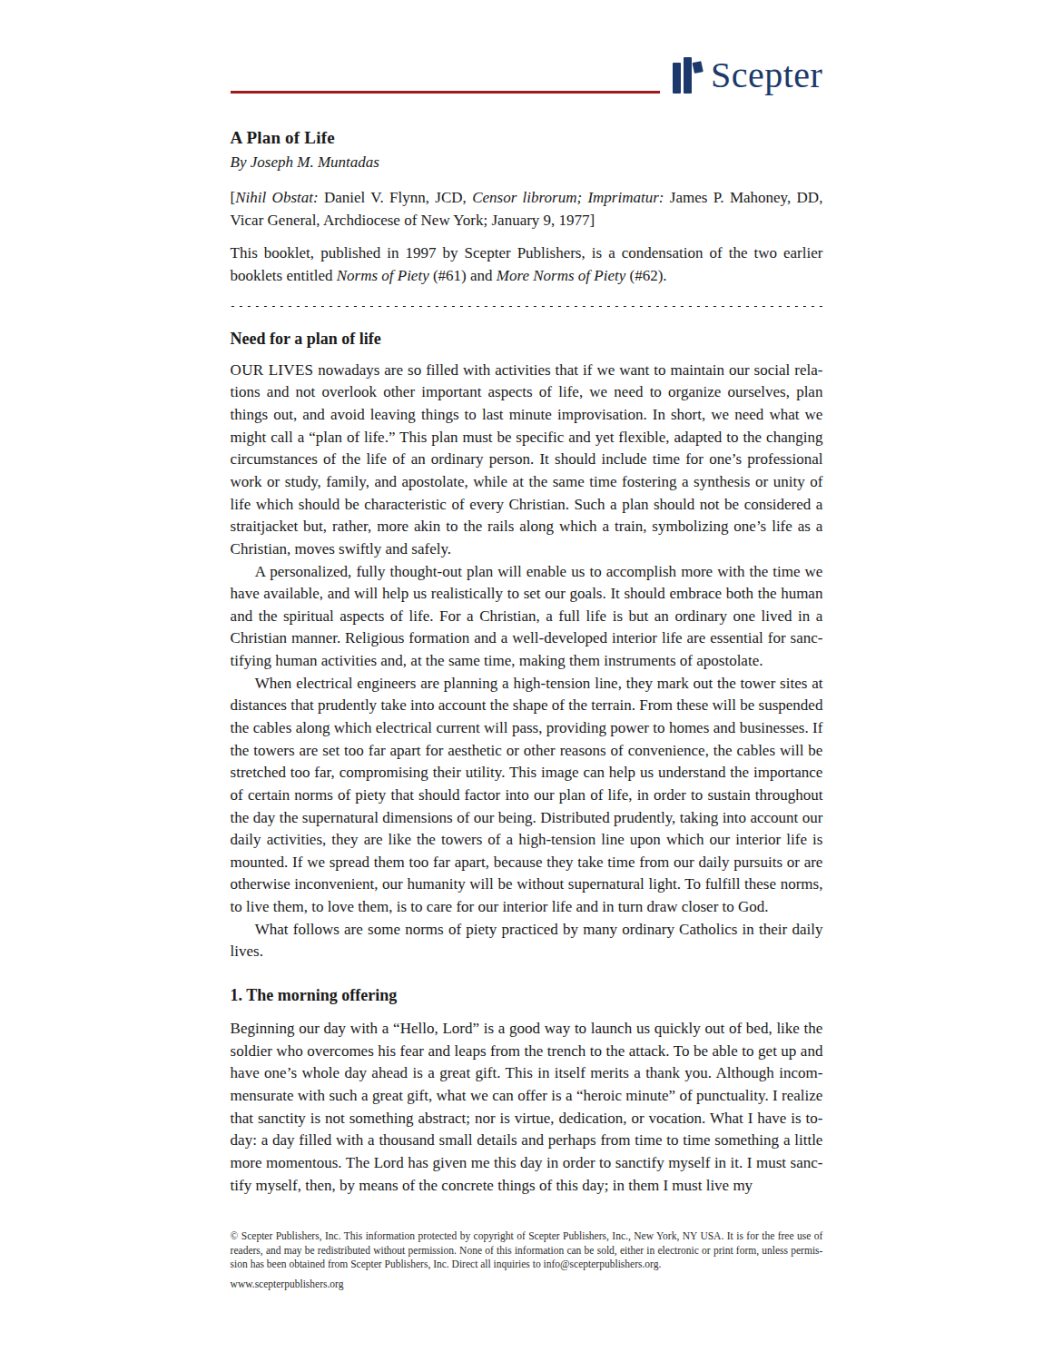Scepter
A Plan of Life
By Joseph M. Muntadas
[Nihil Obstat: Daniel V. Flynn, JCD, Censor librorum; Imprimatur: James P. Mahoney, DD, Vicar General, Archdiocese of New York; January 9, 1977]
This booklet, published in 1997 by Scepter Publishers, is a condensation of the two earlier booklets entitled Norms of Piety (#61) and More Norms of Piety (#62).
Need for a plan of life
OUR LIVES nowadays are so filled with activities that if we want to maintain our social relations and not overlook other important aspects of life, we need to organize ourselves, plan things out, and avoid leaving things to last minute improvisation. In short, we need what we might call a “plan of life.” This plan must be specific and yet flexible, adapted to the changing circumstances of the life of an ordinary person. It should include time for one’s professional work or study, family, and apostolate, while at the same time fostering a synthesis or unity of life which should be characteristic of every Christian. Such a plan should not be considered a straitjacket but, rather, more akin to the rails along which a train, symbolizing one’s life as a Christian, moves swiftly and safely.
A personalized, fully thought-out plan will enable us to accomplish more with the time we have available, and will help us realistically to set our goals. It should embrace both the human and the spiritual aspects of life. For a Christian, a full life is but an ordinary one lived in a Christian manner. Religious formation and a well-developed interior life are essential for sanctifying human activities and, at the same time, making them instruments of apostolate.
When electrical engineers are planning a high-tension line, they mark out the tower sites at distances that prudently take into account the shape of the terrain. From these will be suspended the cables along which electrical current will pass, providing power to homes and businesses. If the towers are set too far apart for aesthetic or other reasons of convenience, the cables will be stretched too far, compromising their utility. This image can help us understand the importance of certain norms of piety that should factor into our plan of life, in order to sustain throughout the day the supernatural dimensions of our being. Distributed prudently, taking into account our daily activities, they are like the towers of a high-tension line upon which our interior life is mounted. If we spread them too far apart, because they take time from our daily pursuits or are otherwise inconvenient, our humanity will be without supernatural light. To fulfill these norms, to live them, to love them, is to care for our interior life and in turn draw closer to God.
What follows are some norms of piety practiced by many ordinary Catholics in their daily lives.
1. The morning offering
Beginning our day with a “Hello, Lord” is a good way to launch us quickly out of bed, like the soldier who overcomes his fear and leaps from the trench to the attack. To be able to get up and have one’s whole day ahead is a great gift. This in itself merits a thank you. Although incommensurate with such a great gift, what we can offer is a “heroic minute” of punctuality. I realize that sanctity is not something abstract; nor is virtue, dedication, or vocation. What I have is today: a day filled with a thousand small details and perhaps from time to time something a little more momentous. The Lord has given me this day in order to sanctify myself in it. I must sanctify myself, then, by means of the concrete things of this day; in them I must live my
© Scepter Publishers, Inc. This information protected by copyright of Scepter Publishers, Inc., New York, NY USA. It is for the free use of readers, and may be redistributed without permission. None of this information can be sold, either in electronic or print form, unless permission has been obtained from Scepter Publishers, Inc. Direct all inquiries to info@scepterpublishers.org. www.scepterpublishers.org